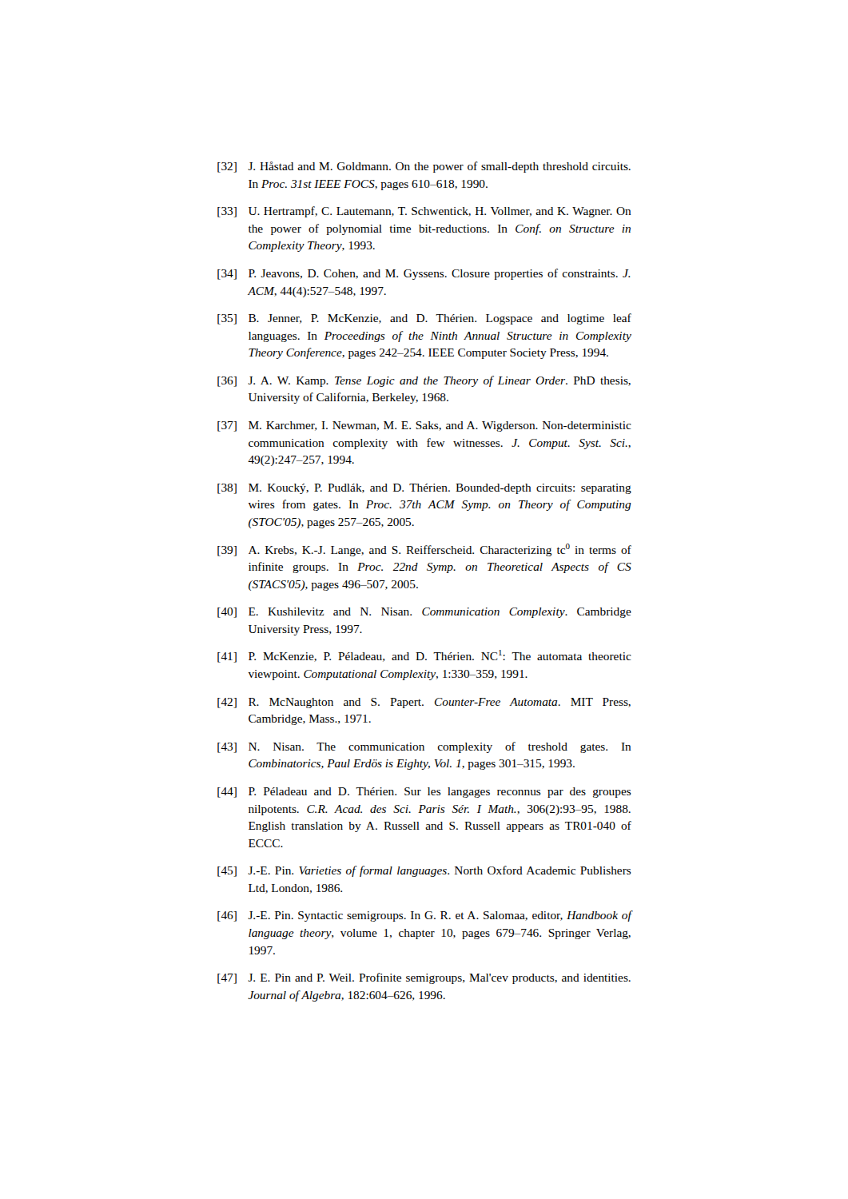[32] J. Håstad and M. Goldmann. On the power of small-depth threshold circuits. In Proc. 31st IEEE FOCS, pages 610–618, 1990.
[33] U. Hertrampf, C. Lautemann, T. Schwentick, H. Vollmer, and K. Wagner. On the power of polynomial time bit-reductions. In Conf. on Structure in Complexity Theory, 1993.
[34] P. Jeavons, D. Cohen, and M. Gyssens. Closure properties of constraints. J. ACM, 44(4):527–548, 1997.
[35] B. Jenner, P. McKenzie, and D. Thérien. Logspace and logtime leaf languages. In Proceedings of the Ninth Annual Structure in Complexity Theory Conference, pages 242–254. IEEE Computer Society Press, 1994.
[36] J. A. W. Kamp. Tense Logic and the Theory of Linear Order. PhD thesis, University of California, Berkeley, 1968.
[37] M. Karchmer, I. Newman, M. E. Saks, and A. Wigderson. Non-deterministic communication complexity with few witnesses. J. Comput. Syst. Sci., 49(2):247–257, 1994.
[38] M. Koucký, P. Pudlák, and D. Thérien. Bounded-depth circuits: separating wires from gates. In Proc. 37th ACM Symp. on Theory of Computing (STOC'05), pages 257–265, 2005.
[39] A. Krebs, K.-J. Lange, and S. Reifferscheid. Characterizing tc0 in terms of infinite groups. In Proc. 22nd Symp. on Theoretical Aspects of CS (STACS'05), pages 496–507, 2005.
[40] E. Kushilevitz and N. Nisan. Communication Complexity. Cambridge University Press, 1997.
[41] P. McKenzie, P. Péladeau, and D. Thérien. NC1: The automata theoretic viewpoint. Computational Complexity, 1:330–359, 1991.
[42] R. McNaughton and S. Papert. Counter-Free Automata. MIT Press, Cambridge, Mass., 1971.
[43] N. Nisan. The communication complexity of treshold gates. In Combinatorics, Paul Erdös is Eighty, Vol. 1, pages 301–315, 1993.
[44] P. Péladeau and D. Thérien. Sur les langages reconnus par des groupes nilpotents. C.R. Acad. des Sci. Paris Sér. I Math., 306(2):93–95, 1988. English translation by A. Russell and S. Russell appears as TR01-040 of ECCC.
[45] J.-E. Pin. Varieties of formal languages. North Oxford Academic Publishers Ltd, London, 1986.
[46] J.-E. Pin. Syntactic semigroups. In G. R. et A. Salomaa, editor, Handbook of language theory, volume 1, chapter 10, pages 679–746. Springer Verlag, 1997.
[47] J. E. Pin and P. Weil. Profinite semigroups, Mal'cev products, and identities. Journal of Algebra, 182:604–626, 1996.